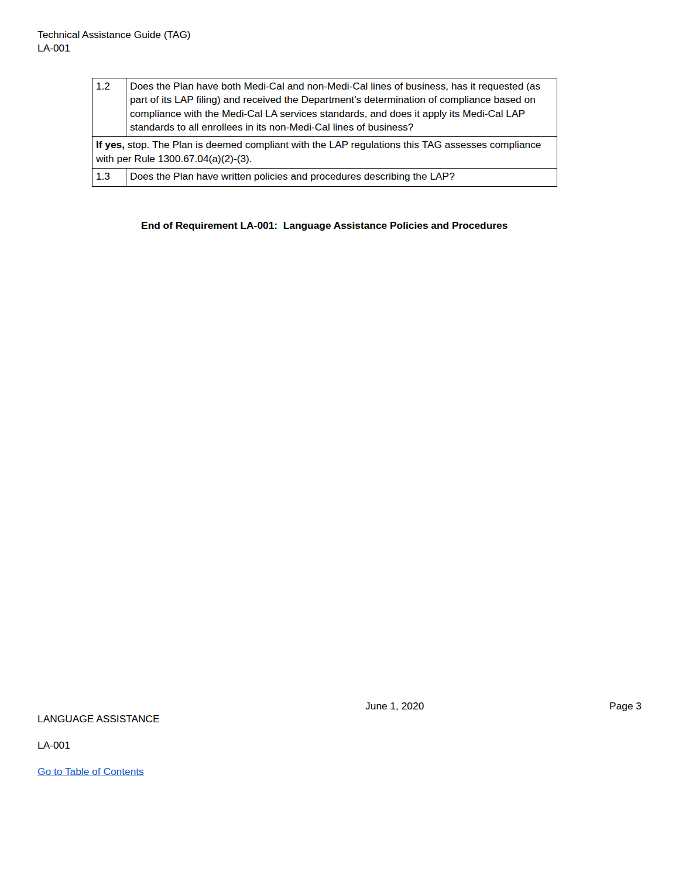Technical Assistance Guide (TAG)
LA-001
| 1.2 | Does the Plan have both Medi-Cal and non-Medi-Cal lines of business, has it requested (as part of its LAP filing) and received the Department’s determination of compliance based on compliance with the Medi-Cal LA services standards, and does it apply its Medi-Cal LAP standards to all enrollees in its non-Medi-Cal lines of business? |
| If yes, stop. The Plan is deemed compliant with the LAP regulations this TAG assesses compliance with per Rule 1300.67.04(a)(2)-(3). |
| 1.3 | Does the Plan have written policies and procedures describing the LAP? |
End of Requirement LA-001: Language Assistance Policies and Procedures
LANGUAGE ASSISTANCE
LA-001
Go to Table of Contents
June 1, 2020
Page 3